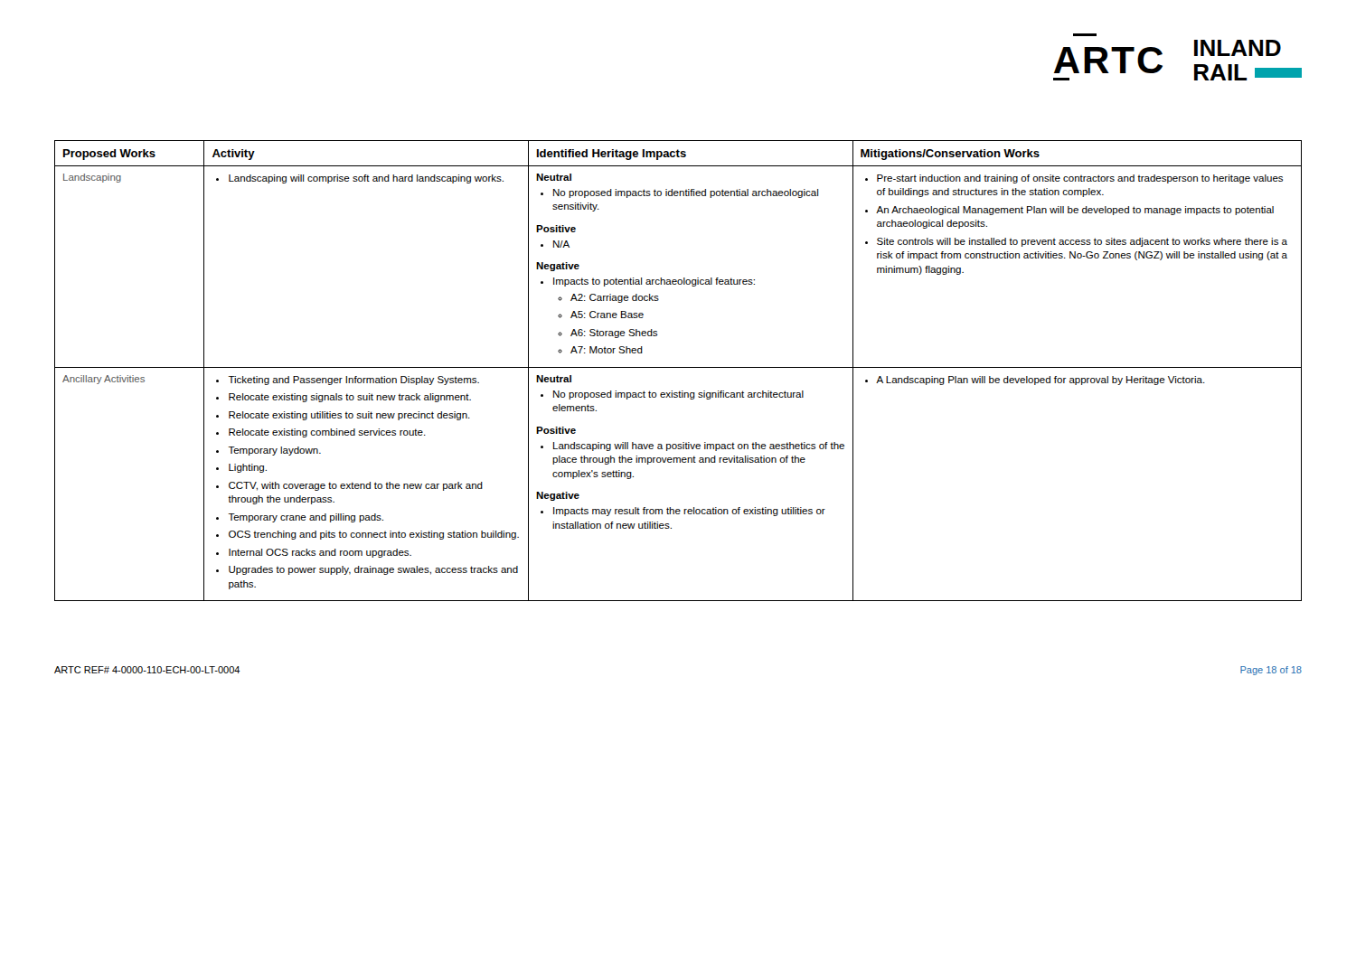ARTC
INLAND
RAIL
| Proposed Works | Activity | Identified Heritage Impacts | Mitigations/Conservation Works |
| --- | --- | --- | --- |
| Landscaping | Landscaping will comprise soft and hard landscaping works. | Neutral No proposed impacts to identified potential archaeological sensitivity. Positive N/A Negative Impacts to potential archaeological features: A2: Carriage docks A5: Crane Base A6: Storage Sheds A7: Motor Shed | Pre-start induction and training of onsite contractors and tradesperson to heritage values of buildings and structures in the station complex. An Archaeological Management Plan will be developed to manage impacts to potential archaeological deposits. Site controls will be installed to prevent access to sites adjacent to works where there is a risk of impact from construction activities. No-Go Zones (NGZ) will be installed using (at a minimum) flagging. |
| Ancillary Activities | Ticketing and Passenger Information Display Systems. Relocate existing signals to suit new track alignment. Relocate existing utilities to suit new precinct design. Relocate existing combined services route. Temporary laydown. Lighting. CCTV, with coverage to extend to the new car park and through the underpass. Temporary crane and pilling pads. OCS trenching and pits to connect into existing station building. Internal OCS racks and room upgrades. Upgrades to power supply, drainage swales, access tracks and paths. | Neutral No proposed impact to existing significant architectural elements. Positive Landscaping will have a positive impact on the aesthetics of the place through the improvement and revitalisation of the complex's setting. Negative Impacts may result from the relocation of existing utilities or installation of new utilities. | A Landscaping Plan will be developed for approval by Heritage Victoria. |
ARTC REF# 4-0000-110-ECH-00-LT-0004
Page 18 of 18